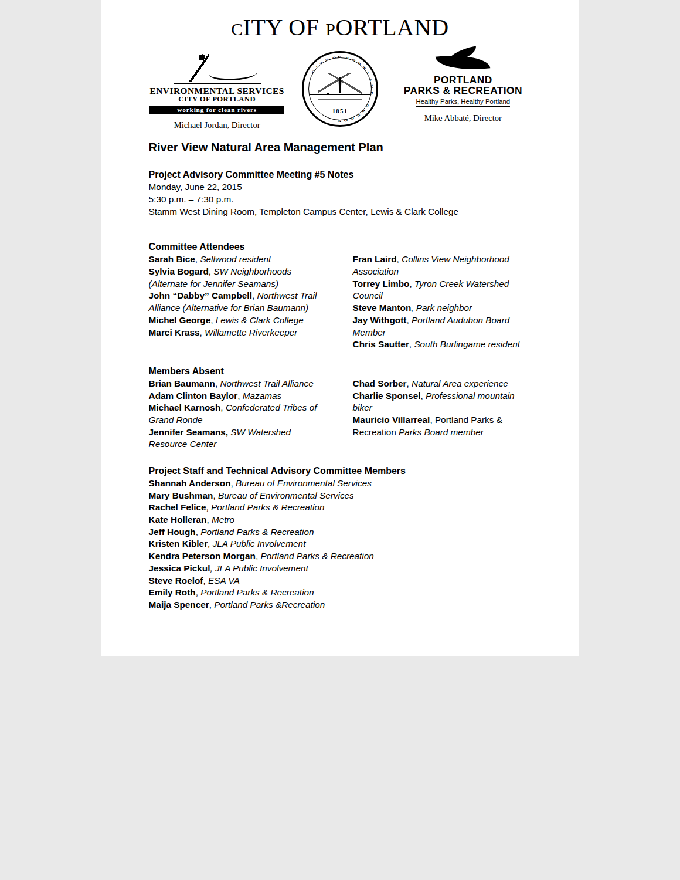CITY OF PORTLAND
ENVIRONMENTAL SERVICES
CITY OF PORTLAND
working for clean rivers
Michael Jordan, Director
C I T Y O F P O R T L A N D O R E G O N
1851
PORTLAND
PARKS & RECREATION
Healthy Parks, Healthy Portland
Mike Abbaté, Director
River View Natural Area Management Plan
Project Advisory Committee Meeting #5 Notes
Monday, June 22, 2015
5:30 p.m. – 7:30 p.m.
Stamm West Dining Room, Templeton Campus Center, Lewis & Clark College
Committee Attendees
Sarah Bice, Sellwood resident
Sylvia Bogard, SW Neighborhoods
(Alternate for Jennifer Seamans)
John “Dabby” Campbell, Northwest Trail Alliance (Alternative for Brian Baumann)
Michel George, Lewis & Clark College
Marci Krass, Willamette Riverkeeper
Fran Laird, Collins View Neighborhood Association
Torrey Limbo, Tyron Creek Watershed Council
Steve Manton, Park neighbor
Jay Withgott, Portland Audubon Board Member
Chris Sautter, South Burlingame resident
Members Absent
Brian Baumann, Northwest Trail Alliance
Adam Clinton Baylor, Mazamas
Michael Karnosh, Confederated Tribes of Grand Ronde
Jennifer Seamans, SW Watershed Resource Center
Chad Sorber, Natural Area experience
Charlie Sponsel, Professional mountain biker
Mauricio Villarreal, Portland Parks & Recreation Parks Board member
Project Staff and Technical Advisory Committee Members
Shannah Anderson, Bureau of Environmental Services
Mary Bushman, Bureau of Environmental Services
Rachel Felice, Portland Parks & Recreation
Kate Holleran, Metro
Jeff Hough, Portland Parks & Recreation
Kristen Kibler, JLA Public Involvement
Kendra Peterson Morgan, Portland Parks & Recreation
Jessica Pickul, JLA Public Involvement
Steve Roelof, ESA VA
Emily Roth, Portland Parks & Recreation
Maija Spencer, Portland Parks &Recreation